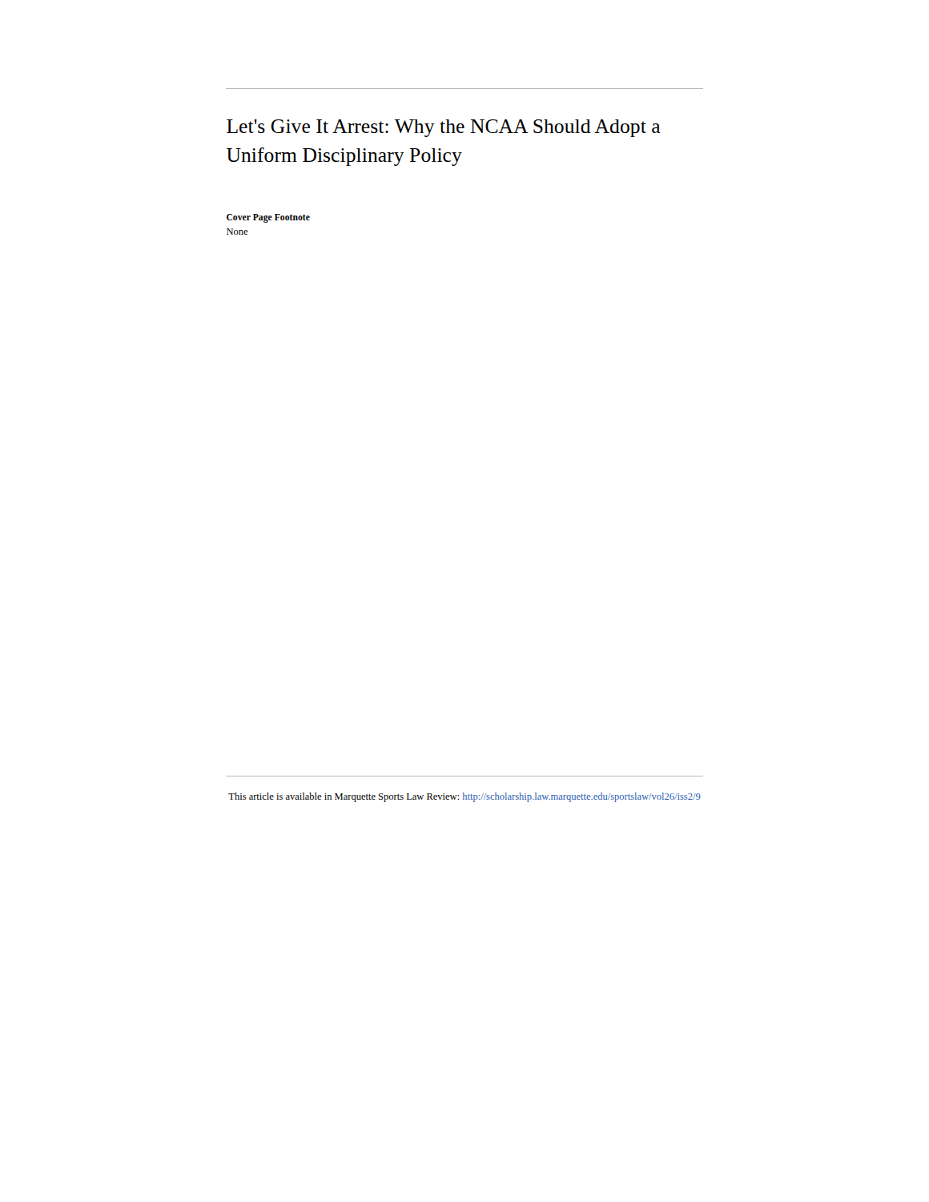Let's Give It Arrest: Why the NCAA Should Adopt a Uniform Disciplinary Policy
Cover Page Footnote
None
This article is available in Marquette Sports Law Review: http://scholarship.law.marquette.edu/sportslaw/vol26/iss2/9